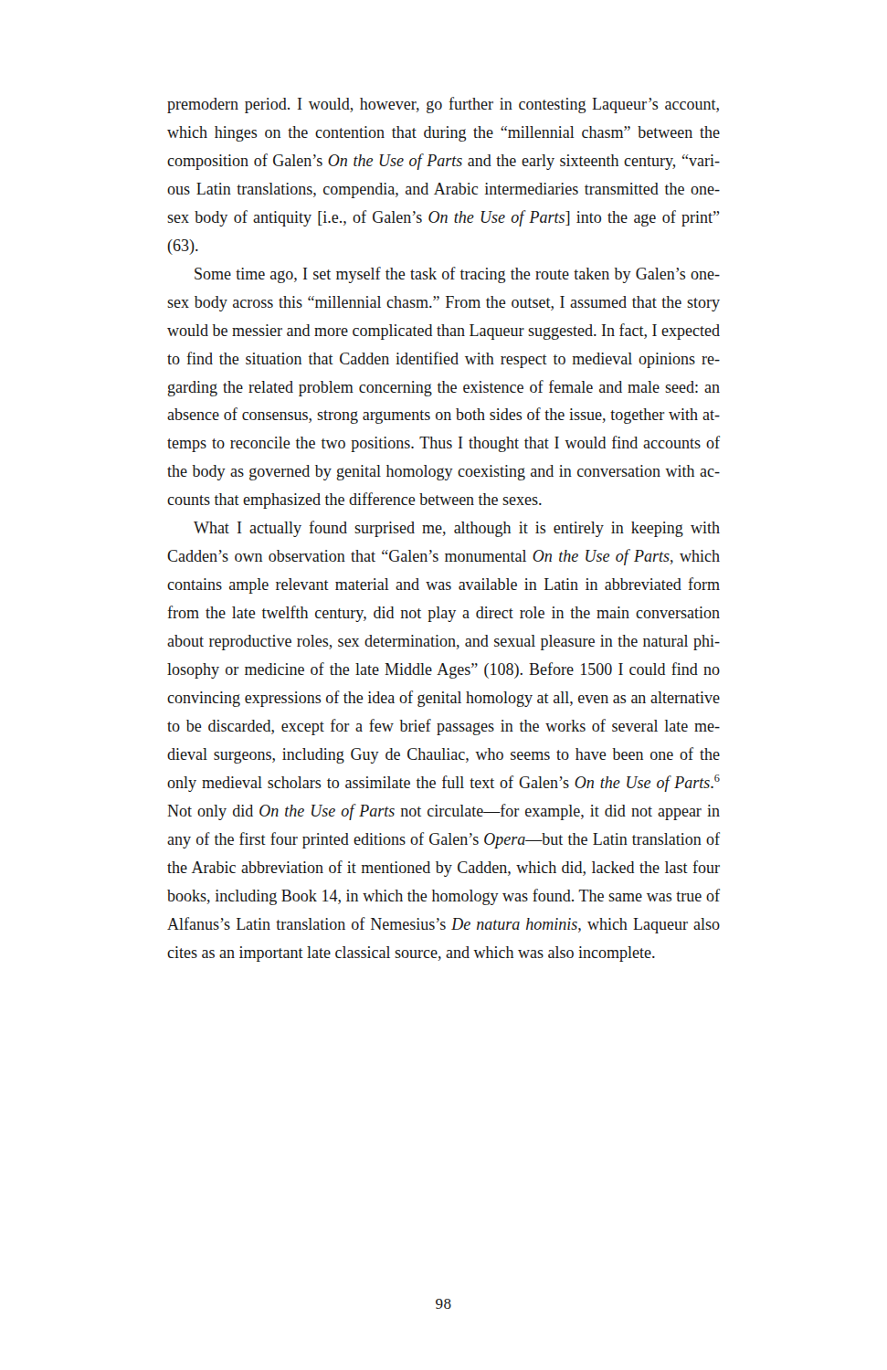premodern period. I would, however, go further in contesting Laqueur’s account, which hinges on the contention that during the “millennial chasm” between the composition of Galen’s On the Use of Parts and the early sixteenth century, “various Latin translations, compendia, and Arabic intermediaries transmitted the one-sex body of antiquity [i.e., of Galen’s On the Use of Parts] into the age of print” (63).
Some time ago, I set myself the task of tracing the route taken by Galen’s one-sex body across this “millennial chasm.” From the outset, I assumed that the story would be messier and more complicated than Laqueur suggested. In fact, I expected to find the situation that Cadden identified with respect to medieval opinions regarding the related problem concerning the existence of female and male seed: an absence of consensus, strong arguments on both sides of the issue, together with attemps to reconcile the two positions. Thus I thought that I would find accounts of the body as governed by genital homology coexisting and in conversation with accounts that emphasized the difference between the sexes.
What I actually found surprised me, although it is entirely in keeping with Cadden’s own observation that “Galen’s monumental On the Use of Parts, which contains ample relevant material and was available in Latin in abbreviated form from the late twelfth century, did not play a direct role in the main conversation about reproductive roles, sex determination, and sexual pleasure in the natural philosophy or medicine of the late Middle Ages” (108). Before 1500 I could find no convincing expressions of the idea of genital homology at all, even as an alternative to be discarded, except for a few brief passages in the works of several late medieval surgeons, including Guy de Chauliac, who seems to have been one of the only medieval scholars to assimilate the full text of Galen’s On the Use of Parts.6 Not only did On the Use of Parts not circulate—for example, it did not appear in any of the first four printed editions of Galen’s Opera—but the Latin translation of the Arabic abbreviation of it mentioned by Cadden, which did, lacked the last four books, including Book 14, in which the homology was found. The same was true of Alfanus’s Latin translation of Nemesius’s De natura hominis, which Laqueur also cites as an important late classical source, and which was also incomplete.
98